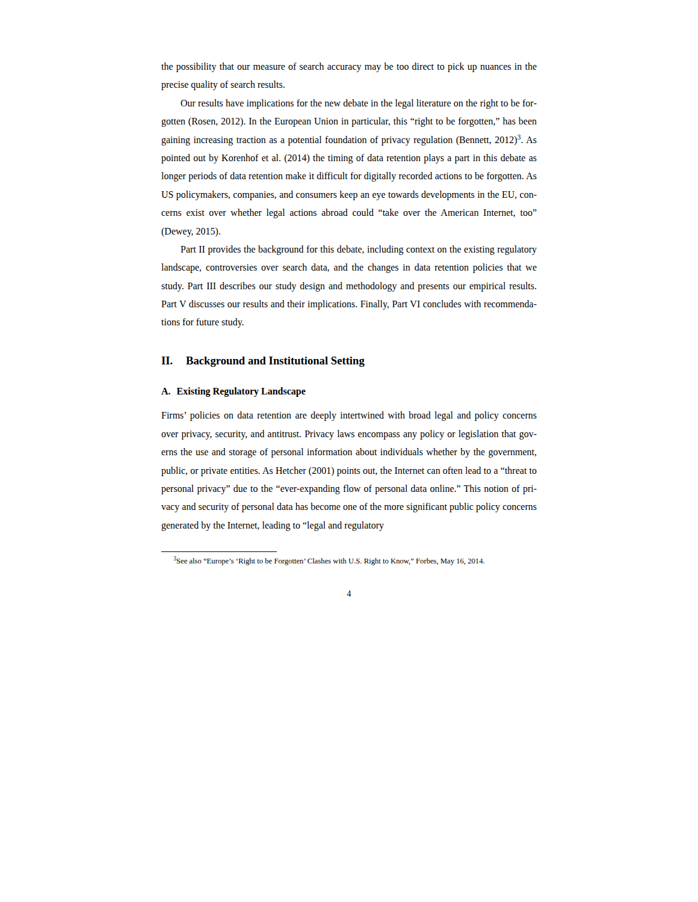the possibility that our measure of search accuracy may be too direct to pick up nuances in the precise quality of search results.
Our results have implications for the new debate in the legal literature on the right to be forgotten (Rosen, 2012). In the European Union in particular, this “right to be forgotten,” has been gaining increasing traction as a potential foundation of privacy regulation (Bennett, 2012)3. As pointed out by Korenhof et al. (2014) the timing of data retention plays a part in this debate as longer periods of data retention make it difficult for digitally recorded actions to be forgotten. As US policymakers, companies, and consumers keep an eye towards developments in the EU, concerns exist over whether legal actions abroad could “take over the American Internet, too” (Dewey, 2015).
Part II provides the background for this debate, including context on the existing regulatory landscape, controversies over search data, and the changes in data retention policies that we study. Part III describes our study design and methodology and presents our empirical results. Part V discusses our results and their implications. Finally, Part VI concludes with recommendations for future study.
II. Background and Institutional Setting
A. Existing Regulatory Landscape
Firms’ policies on data retention are deeply intertwined with broad legal and policy concerns over privacy, security, and antitrust. Privacy laws encompass any policy or legislation that governs the use and storage of personal information about individuals whether by the government, public, or private entities. As Hetcher (2001) points out, the Internet can often lead to a “threat to personal privacy” due to the “ever-expanding flow of personal data online.” This notion of privacy and security of personal data has become one of the more significant public policy concerns generated by the Internet, leading to “legal and regulatory
3See also “Europe’s ‘Right to be Forgotten’ Clashes with U.S. Right to Know,” Forbes, May 16, 2014.
4